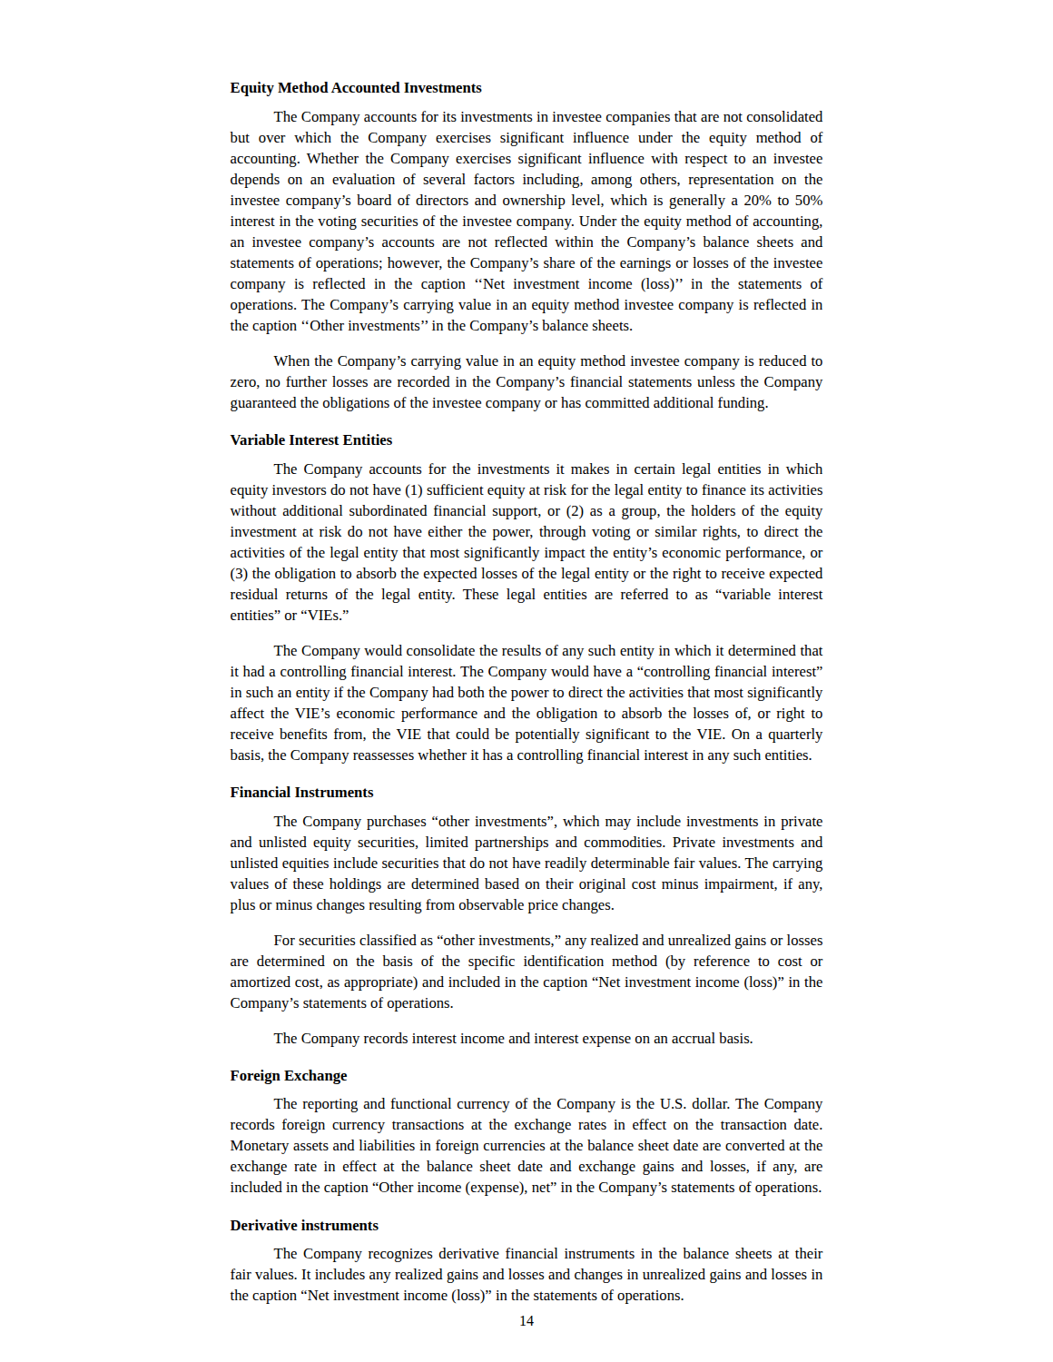Equity Method Accounted Investments
The Company accounts for its investments in investee companies that are not consolidated but over which the Company exercises significant influence under the equity method of accounting. Whether the Company exercises significant influence with respect to an investee depends on an evaluation of several factors including, among others, representation on the investee company’s board of directors and ownership level, which is generally a 20% to 50% interest in the voting securities of the investee company. Under the equity method of accounting, an investee company’s accounts are not reflected within the Company’s balance sheets and statements of operations; however, the Company’s share of the earnings or losses of the investee company is reflected in the caption ‘‘Net investment income (loss)’’ in the statements of operations. The Company’s carrying value in an equity method investee company is reflected in the caption ‘‘Other investments’’ in the Company’s balance sheets.
When the Company’s carrying value in an equity method investee company is reduced to zero, no further losses are recorded in the Company’s financial statements unless the Company guaranteed the obligations of the investee company or has committed additional funding.
Variable Interest Entities
The Company accounts for the investments it makes in certain legal entities in which equity investors do not have (1) sufficient equity at risk for the legal entity to finance its activities without additional subordinated financial support, or (2) as a group, the holders of the equity investment at risk do not have either the power, through voting or similar rights, to direct the activities of the legal entity that most significantly impact the entity’s economic performance, or (3) the obligation to absorb the expected losses of the legal entity or the right to receive expected residual returns of the legal entity. These legal entities are referred to as “variable interest entities” or “VIEs.”
The Company would consolidate the results of any such entity in which it determined that it had a controlling financial interest. The Company would have a “controlling financial interest” in such an entity if the Company had both the power to direct the activities that most significantly affect the VIE’s economic performance and the obligation to absorb the losses of, or right to receive benefits from, the VIE that could be potentially significant to the VIE. On a quarterly basis, the Company reassesses whether it has a controlling financial interest in any such entities.
Financial Instruments
The Company purchases “other investments”, which may include investments in private and unlisted equity securities, limited partnerships and commodities. Private investments and unlisted equities include securities that do not have readily determinable fair values. The carrying values of these holdings are determined based on their original cost minus impairment, if any, plus or minus changes resulting from observable price changes.
For securities classified as “other investments,” any realized and unrealized gains or losses are determined on the basis of the specific identification method (by reference to cost or amortized cost, as appropriate) and included in the caption “Net investment income (loss)” in the Company’s statements of operations.
The Company records interest income and interest expense on an accrual basis.
Foreign Exchange
The reporting and functional currency of the Company is the U.S. dollar. The Company records foreign currency transactions at the exchange rates in effect on the transaction date. Monetary assets and liabilities in foreign currencies at the balance sheet date are converted at the exchange rate in effect at the balance sheet date and exchange gains and losses, if any, are included in the caption “Other income (expense), net” in the Company’s statements of operations.
Derivative instruments
The Company recognizes derivative financial instruments in the balance sheets at their fair values. It includes any realized gains and losses and changes in unrealized gains and losses in the caption “Net investment income (loss)” in the statements of operations.
14